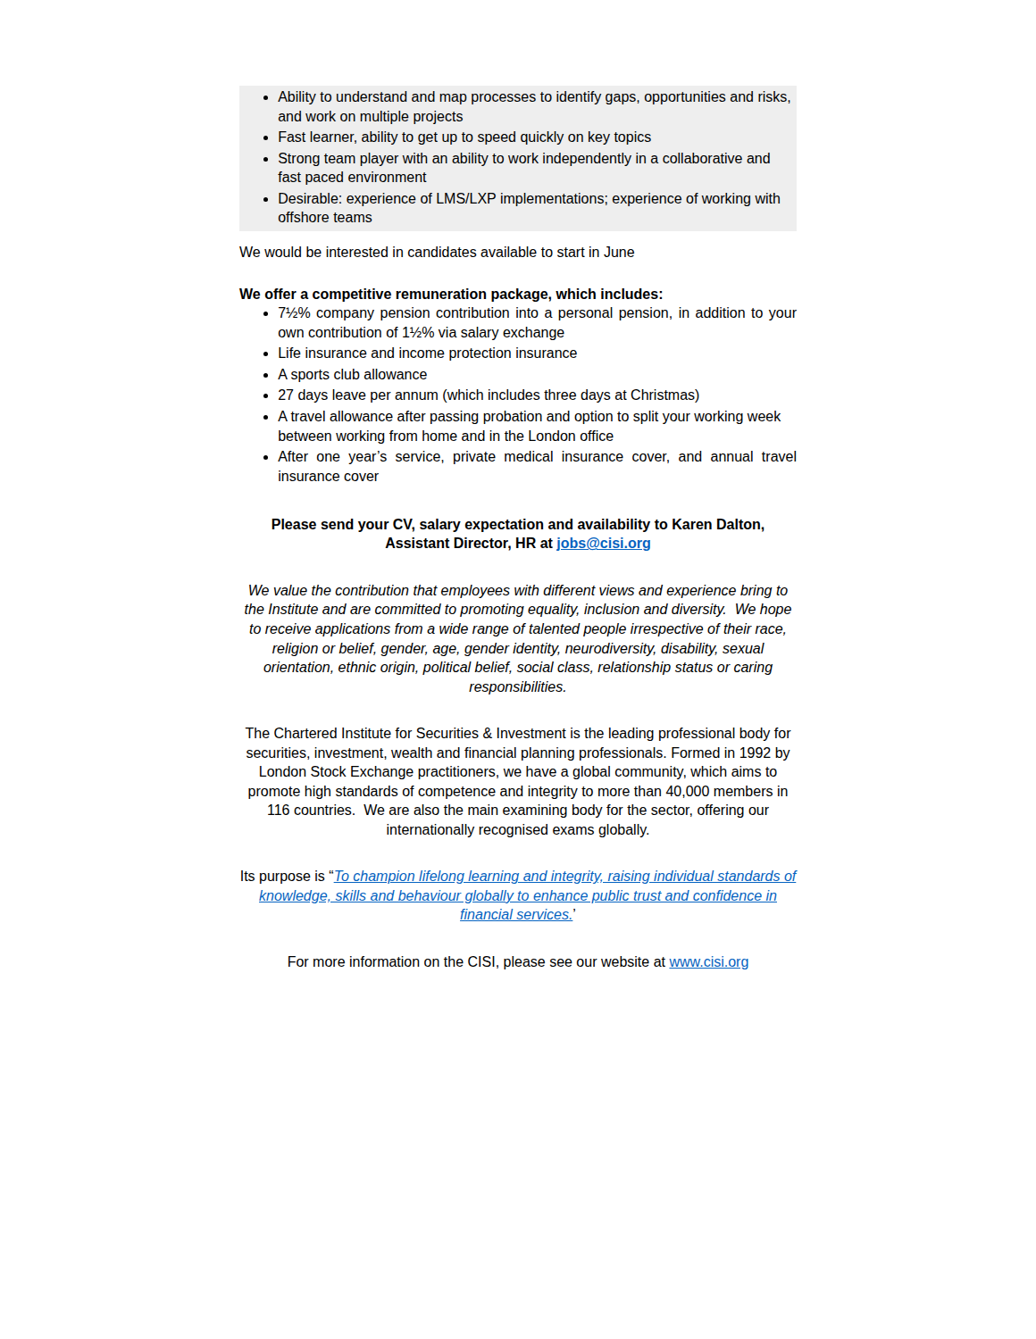Ability to understand and map processes to identify gaps, opportunities and risks, and work on multiple projects
Fast learner, ability to get up to speed quickly on key topics
Strong team player with an ability to work independently in a collaborative and fast paced environment
Desirable: experience of LMS/LXP implementations; experience of working with offshore teams
We would be interested in candidates available to start in June
We offer a competitive remuneration package, which includes:
7½% company pension contribution into a personal pension, in addition to your own contribution of 1½% via salary exchange
Life insurance and income protection insurance
A sports club allowance
27 days leave per annum (which includes three days at Christmas)
A travel allowance after passing probation and option to split your working week between working from home and in the London office
After one year’s service, private medical insurance cover, and annual travel insurance cover
Please send your CV, salary expectation and availability to Karen Dalton, Assistant Director, HR at jobs@cisi.org
We value the contribution that employees with different views and experience bring to the Institute and are committed to promoting equality, inclusion and diversity. We hope to receive applications from a wide range of talented people irrespective of their race, religion or belief, gender, age, gender identity, neurodiversity, disability, sexual orientation, ethnic origin, political belief, social class, relationship status or caring responsibilities.
The Chartered Institute for Securities & Investment is the leading professional body for securities, investment, wealth and financial planning professionals. Formed in 1992 by London Stock Exchange practitioners, we have a global community, which aims to promote high standards of competence and integrity to more than 40,000 members in 116 countries. We are also the main examining body for the sector, offering our internationally recognised exams globally.
Its purpose is “To champion lifelong learning and integrity, raising individual standards of knowledge, skills and behaviour globally to enhance public trust and confidence in financial services.’
For more information on the CISI, please see our website at www.cisi.org